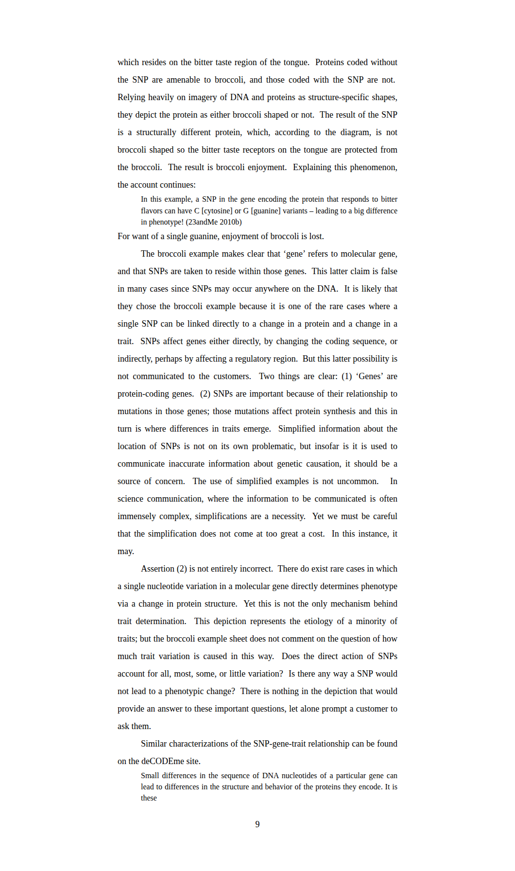which resides on the bitter taste region of the tongue. Proteins coded without the SNP are amenable to broccoli, and those coded with the SNP are not. Relying heavily on imagery of DNA and proteins as structure-specific shapes, they depict the protein as either broccoli shaped or not. The result of the SNP is a structurally different protein, which, according to the diagram, is not broccoli shaped so the bitter taste receptors on the tongue are protected from the broccoli. The result is broccoli enjoyment. Explaining this phenomenon, the account continues:
In this example, a SNP in the gene encoding the protein that responds to bitter flavors can have C [cytosine] or G [guanine] variants – leading to a big difference in phenotype! (23andMe 2010b)
For want of a single guanine, enjoyment of broccoli is lost.
The broccoli example makes clear that ‘gene’ refers to molecular gene, and that SNPs are taken to reside within those genes. This latter claim is false in many cases since SNPs may occur anywhere on the DNA. It is likely that they chose the broccoli example because it is one of the rare cases where a single SNP can be linked directly to a change in a protein and a change in a trait. SNPs affect genes either directly, by changing the coding sequence, or indirectly, perhaps by affecting a regulatory region. But this latter possibility is not communicated to the customers. Two things are clear: (1) ‘Genes’ are protein-coding genes. (2) SNPs are important because of their relationship to mutations in those genes; those mutations affect protein synthesis and this in turn is where differences in traits emerge. Simplified information about the location of SNPs is not on its own problematic, but insofar is it is used to communicate inaccurate information about genetic causation, it should be a source of concern. The use of simplified examples is not uncommon. In science communication, where the information to be communicated is often immensely complex, simplifications are a necessity. Yet we must be careful that the simplification does not come at too great a cost. In this instance, it may.
Assertion (2) is not entirely incorrect. There do exist rare cases in which a single nucleotide variation in a molecular gene directly determines phenotype via a change in protein structure. Yet this is not the only mechanism behind trait determination. This depiction represents the etiology of a minority of traits; but the broccoli example sheet does not comment on the question of how much trait variation is caused in this way. Does the direct action of SNPs account for all, most, some, or little variation? Is there any way a SNP would not lead to a phenotypic change? There is nothing in the depiction that would provide an answer to these important questions, let alone prompt a customer to ask them.
Similar characterizations of the SNP-gene-trait relationship can be found on the deCODEme site.
Small differences in the sequence of DNA nucleotides of a particular gene can lead to differences in the structure and behavior of the proteins they encode. It is these
9